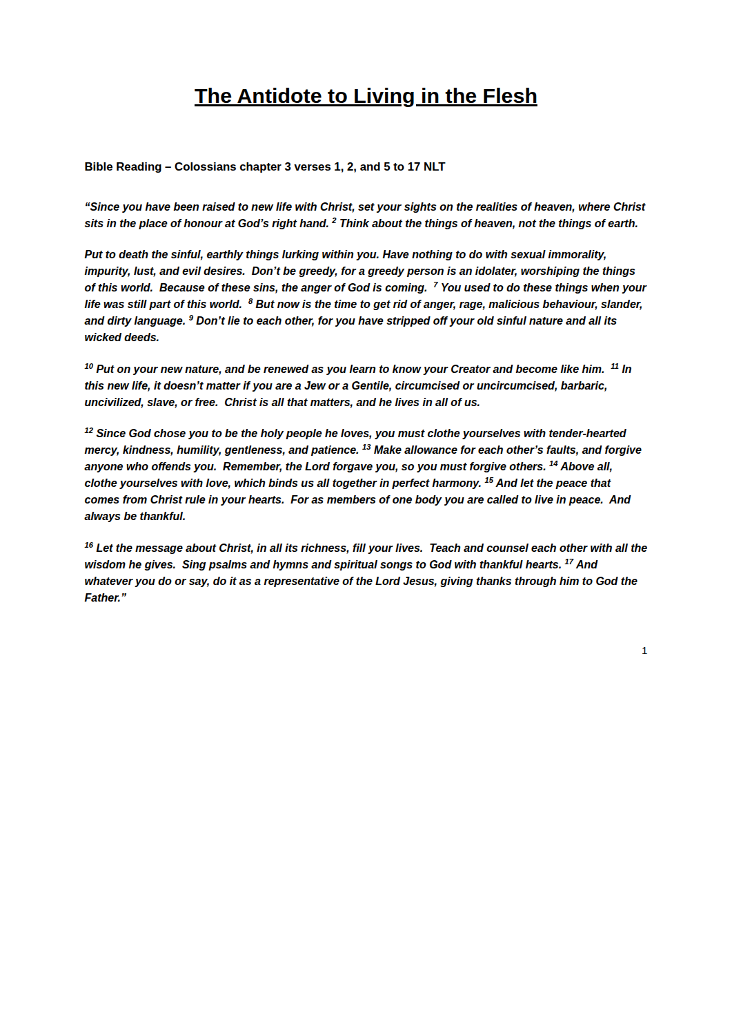The Antidote to Living in the Flesh
Bible Reading – Colossians chapter 3 verses 1, 2, and 5 to 17 NLT
“Since you have been raised to new life with Christ, set your sights on the realities of heaven, where Christ sits in the place of honour at God’s right hand. 2 Think about the things of heaven, not the things of earth.
Put to death the sinful, earthly things lurking within you. Have nothing to do with sexual immorality, impurity, lust, and evil desires. Don’t be greedy, for a greedy person is an idolater, worshiping the things of this world. Because of these sins, the anger of God is coming. 7 You used to do these things when your life was still part of this world. 8 But now is the time to get rid of anger, rage, malicious behaviour, slander, and dirty language. 9 Don’t lie to each other, for you have stripped off your old sinful nature and all its wicked deeds.
10 Put on your new nature, and be renewed as you learn to know your Creator and become like him. 11 In this new life, it doesn’t matter if you are a Jew or a Gentile, circumcised or uncircumcised, barbaric, uncivilized, slave, or free. Christ is all that matters, and he lives in all of us.
12 Since God chose you to be the holy people he loves, you must clothe yourselves with tender-hearted mercy, kindness, humility, gentleness, and patience. 13 Make allowance for each other’s faults, and forgive anyone who offends you. Remember, the Lord forgave you, so you must forgive others. 14 Above all, clothe yourselves with love, which binds us all together in perfect harmony. 15 And let the peace that comes from Christ rule in your hearts. For as members of one body you are called to live in peace. And always be thankful.
16 Let the message about Christ, in all its richness, fill your lives. Teach and counsel each other with all the wisdom he gives. Sing psalms and hymns and spiritual songs to God with thankful hearts. 17 And whatever you do or say, do it as a representative of the Lord Jesus, giving thanks through him to God the Father.”
1